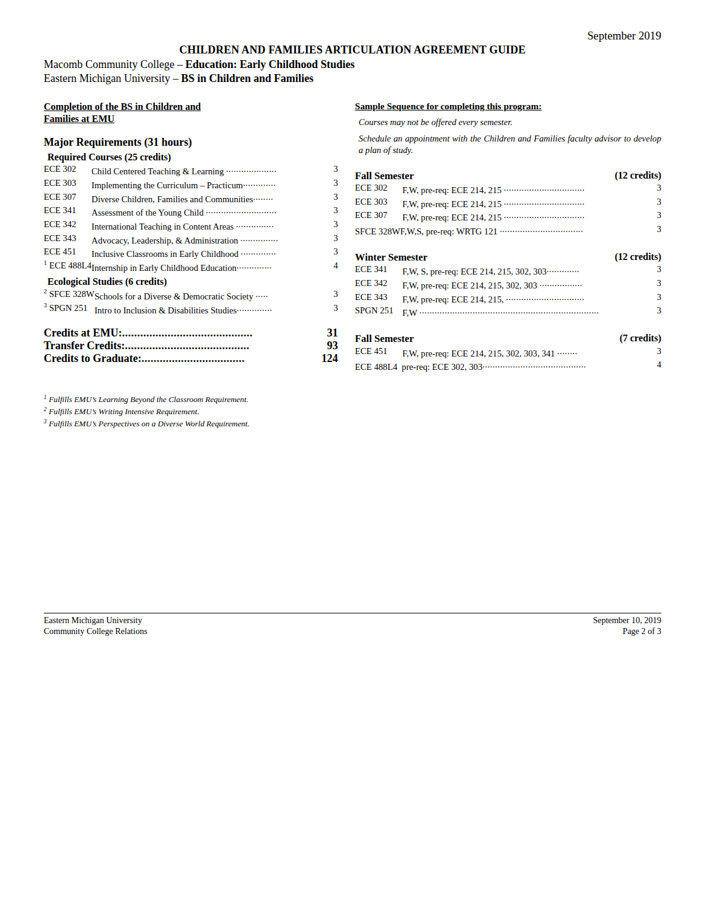September 2019
CHILDREN AND FAMILIES ARTICULATION AGREEMENT GUIDE
Macomb Community College – Education: Early Childhood Studies
Eastern Michigan University – BS in Children and Families
Completion of the BS in Children and
Families at EMU
Major Requirements (31 hours)
Required Courses (25 credits)
| ECE 302 | Child Centered Teaching & Learning .................... | 3 |
| ECE 303 | Implementing the Curriculum – Practicum ............. | 3 |
| ECE 307 | Diverse Children, Families and Communities ........ | 3 |
| ECE 341 | Assessment of the Young Child ............................ | 3 |
| ECE 342 | International Teaching in Content Areas ............... | 3 |
| ECE 343 | Advocacy, Leadership, & Administration ............... | 3 |
| ECE 451 | Inclusive Classrooms in Early Childhood .............. | 3 |
| 1 ECE 488L4 | Internship in Early Childhood Education .............. | 4 |
Ecological Studies (6 credits)
| 2 SFCE 328W | Schools for a Diverse & Democratic Society ..... | 3 |
| 3 SPGN 251 | Intro to Inclusion & Disabilities Studies .............. | 3 |
Credits at EMU:........................................... 31
Transfer Credits:......................................... 93
Credits to Graduate:.................................. 124
1 Fulfills EMU’s Learning Beyond the Classroom Requirement.
2 Fulfills EMU’s Writing Intensive Requirement.
3 Fulfills EMU’s Perspectives on a Diverse World Requirement.
Sample Sequence for completing this program:
Courses may not be offered every semester.
Schedule an appointment with the Children and Families faculty advisor to develop a plan of study.
Fall Semester(12 credits)
| ECE 302 | F,W, pre-req: ECE 214, 215 ................................ | 3 |
| ECE 303 | F,W, pre-req: ECE 214, 215 ................................ | 3 |
| ECE 307 | F,W, pre-req: ECE 214, 215 ................................ | 3 |
| SFCE 328WF,W,S, pre-req: WRTG 121 ................................. | 3 |
Winter Semester(12 credits)
| ECE 341 | F,W, S, pre-req: ECE 214, 215, 302, 303 ............. | 3 |
| ECE 342 | F,W, pre-req: ECE 214, 215, 302, 303 ................. | 3 |
| ECE 343 | F,W, pre-req: ECE 214, 215, ............................... | 3 |
| SPGN 251 | F,W ....................................................................... | 3 |
Fall Semester(7 credits)
| ECE 451 | F,W, pre-req: ECE 214, 215, 302, 303, 341 ........ | 3 |
| ECE 488L4 pre-req: ECE 302, 303 ......................................... | 4 |
Eastern Michigan University
Community College Relations
September 10, 2019
Page 2 of 3